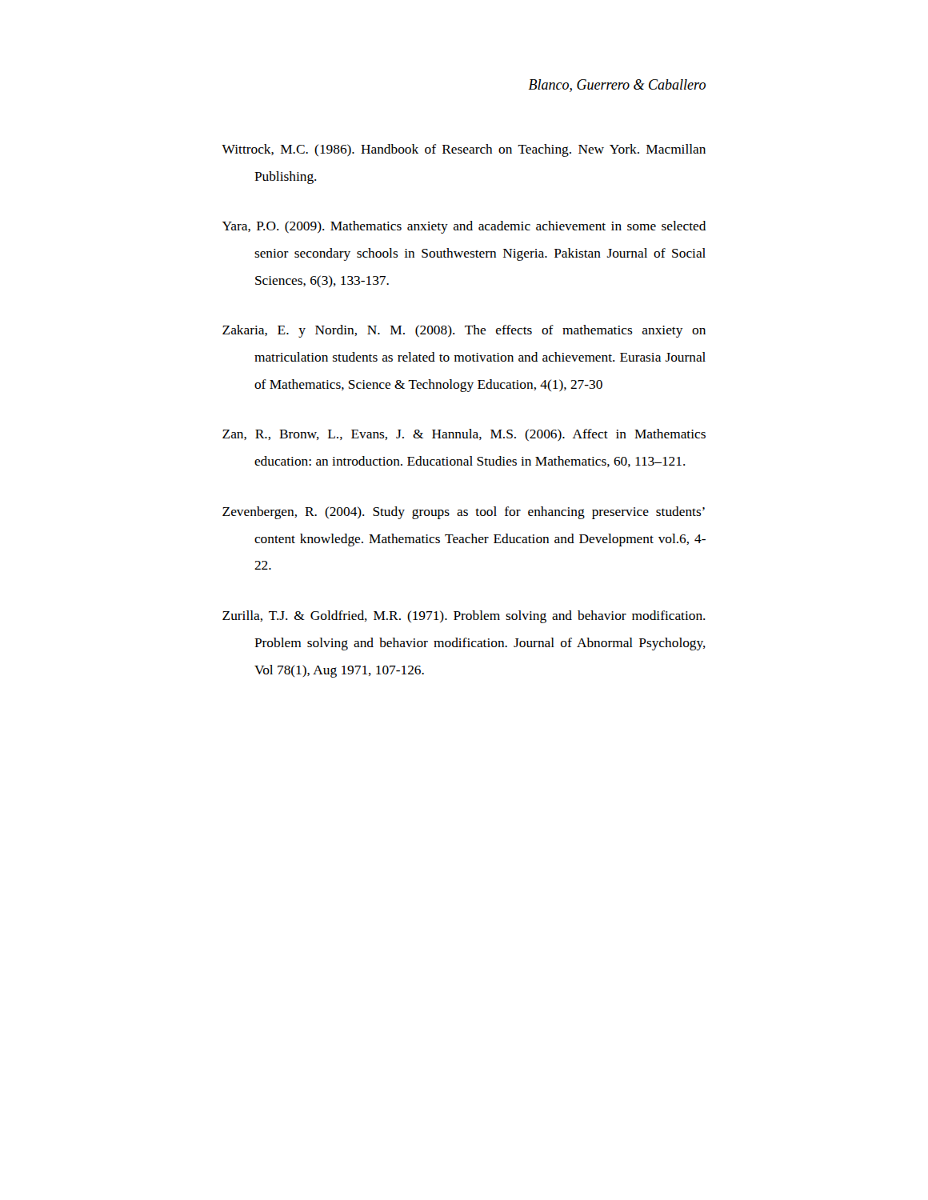Blanco, Guerrero & Caballero
Wittrock, M.C. (1986). Handbook of Research on Teaching. New York. Macmillan Publishing.
Yara, P.O. (2009). Mathematics anxiety and academic achievement in some selected senior secondary schools in Southwestern Nigeria. Pakistan Journal of Social Sciences, 6(3), 133-137.
Zakaria, E. y Nordin, N. M. (2008). The effects of mathematics anxiety on matriculation students as related to motivation and achievement. Eurasia Journal of Mathematics, Science & Technology Education, 4(1), 27-30
Zan, R., Bronw, L., Evans, J. & Hannula, M.S. (2006). Affect in Mathematics education: an introduction. Educational Studies in Mathematics, 60, 113–121.
Zevenbergen, R. (2004). Study groups as tool for enhancing preservice students’ content knowledge. Mathematics Teacher Education and Development vol.6, 4-22.
Zurilla, T.J. & Goldfried, M.R. (1971). Problem solving and behavior modification. Problem solving and behavior modification. Journal of Abnormal Psychology, Vol 78(1), Aug 1971, 107-126.